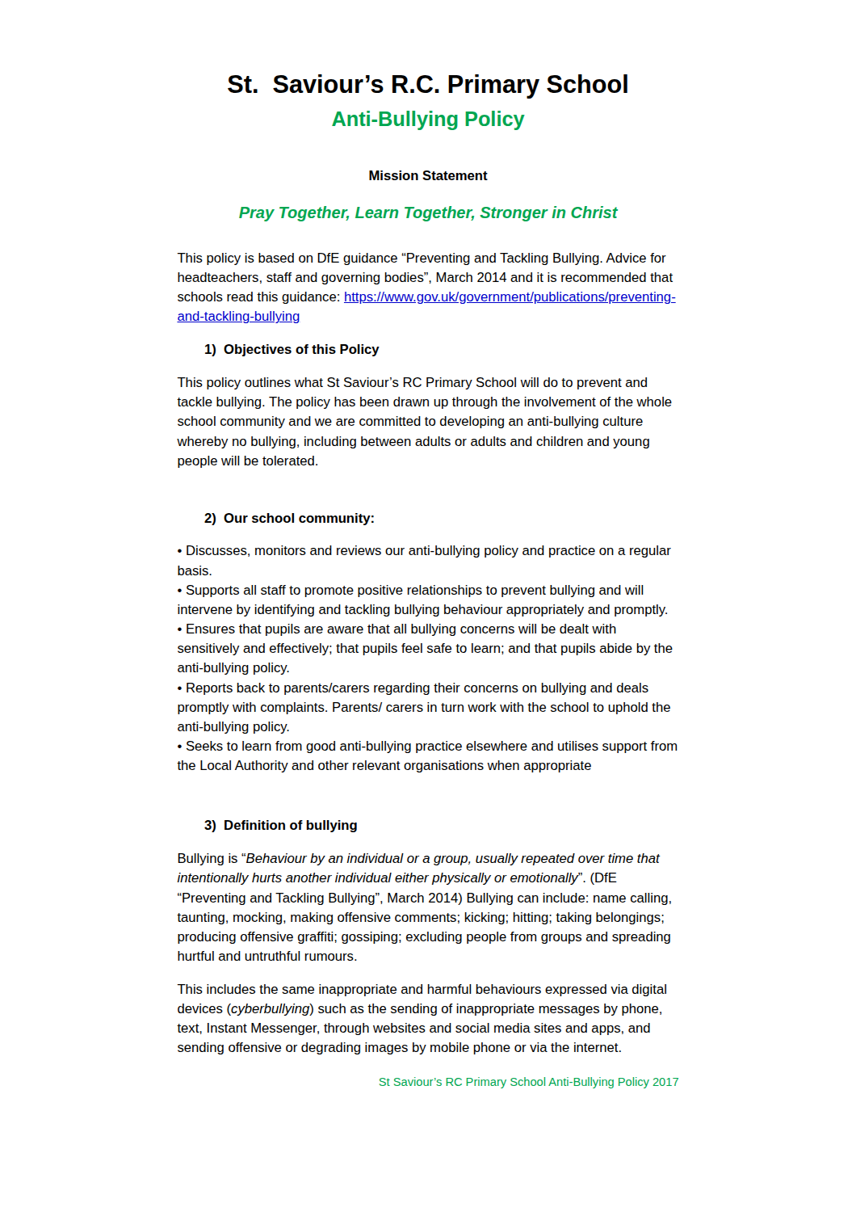St. Saviour’s R.C. Primary School
Anti-Bullying Policy
Mission Statement
Pray Together, Learn Together, Stronger in Christ
This policy is based on DfE guidance “Preventing and Tackling Bullying. Advice for headteachers, staff and governing bodies”, March 2014 and it is recommended that schools read this guidance: https://www.gov.uk/government/publications/preventing-and-tackling-bullying
1) Objectives of this Policy
This policy outlines what St Saviour’s RC Primary School will do to prevent and tackle bullying. The policy has been drawn up through the involvement of the whole school community and we are committed to developing an anti-bullying culture whereby no bullying, including between adults or adults and children and young people will be tolerated.
2) Our school community:
• Discusses, monitors and reviews our anti-bullying policy and practice on a regular basis.
• Supports all staff to promote positive relationships to prevent bullying and will intervene by identifying and tackling bullying behaviour appropriately and promptly.
• Ensures that pupils are aware that all bullying concerns will be dealt with sensitively and effectively; that pupils feel safe to learn; and that pupils abide by the anti-bullying policy.
• Reports back to parents/carers regarding their concerns on bullying and deals promptly with complaints. Parents/ carers in turn work with the school to uphold the anti-bullying policy.
• Seeks to learn from good anti-bullying practice elsewhere and utilises support from the Local Authority and other relevant organisations when appropriate
3) Definition of bullying
Bullying is “Behaviour by an individual or a group, usually repeated over time that intentionally hurts another individual either physically or emotionally”. (DfE “Preventing and Tackling Bullying”, March 2014) Bullying can include: name calling, taunting, mocking, making offensive comments; kicking; hitting; taking belongings; producing offensive graffiti; gossiping; excluding people from groups and spreading hurtful and untruthful rumours.
This includes the same inappropriate and harmful behaviours expressed via digital devices (cyberbullying) such as the sending of inappropriate messages by phone, text, Instant Messenger, through websites and social media sites and apps, and sending offensive or degrading images by mobile phone or via the internet.
St Saviour’s RC Primary School Anti-Bullying Policy 2017